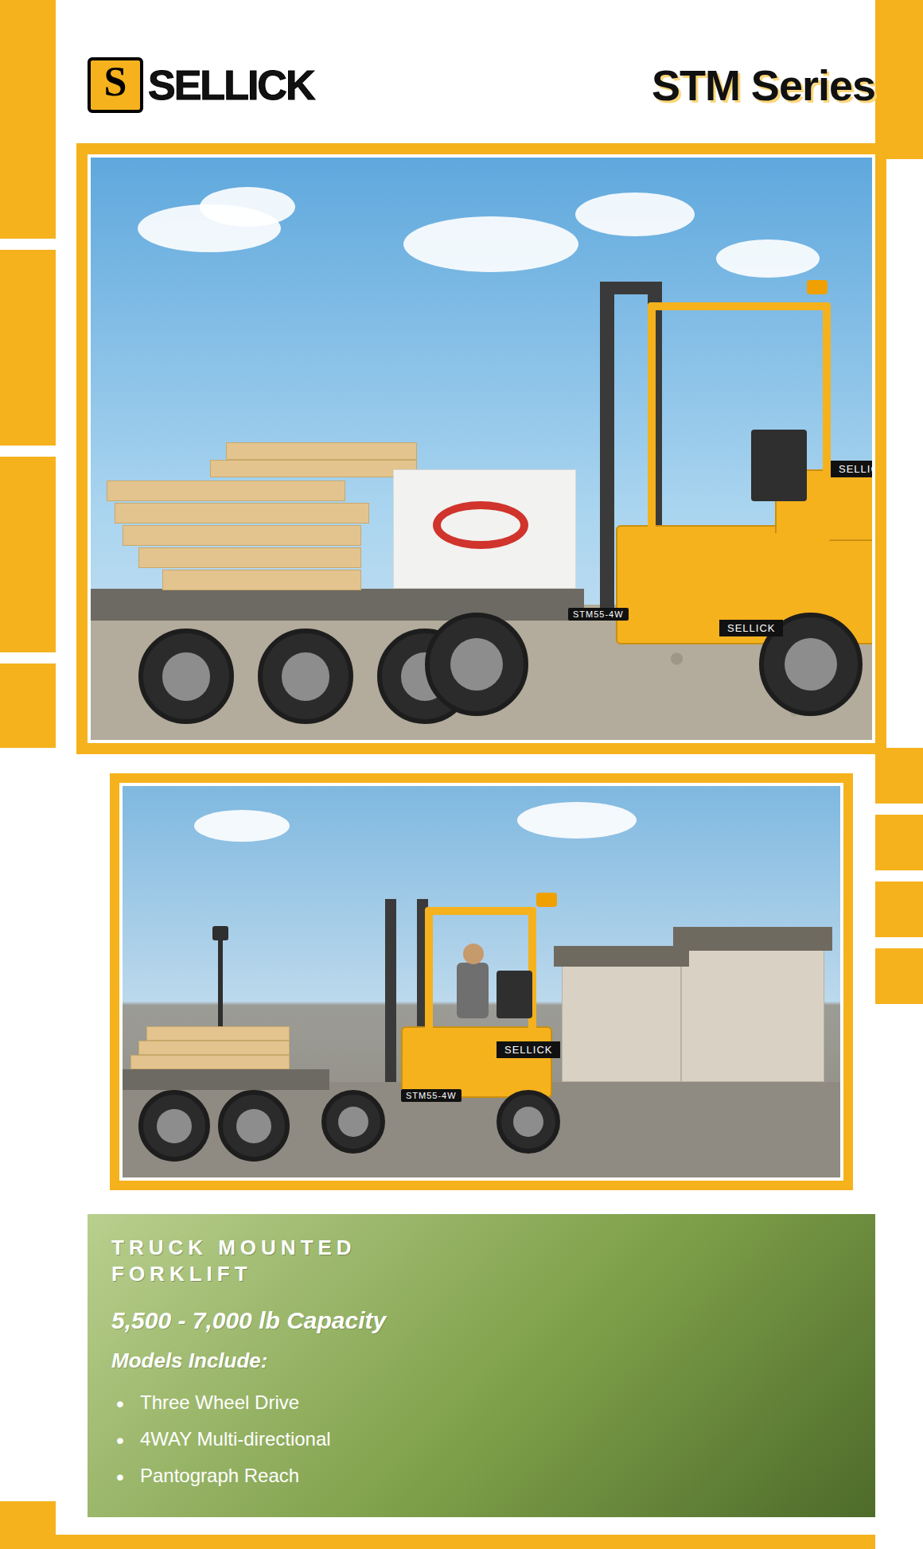S
SELLICK
STM Series
STM55-4W
SELLICK
SELLICK
STM55-4W
SELLICK
TRUCK MOUNTED
FORKLIFT
5,500 - 7,000 lb Capacity
Models Include:
Three Wheel Drive
4WAY Multi-directional
Pantograph Reach